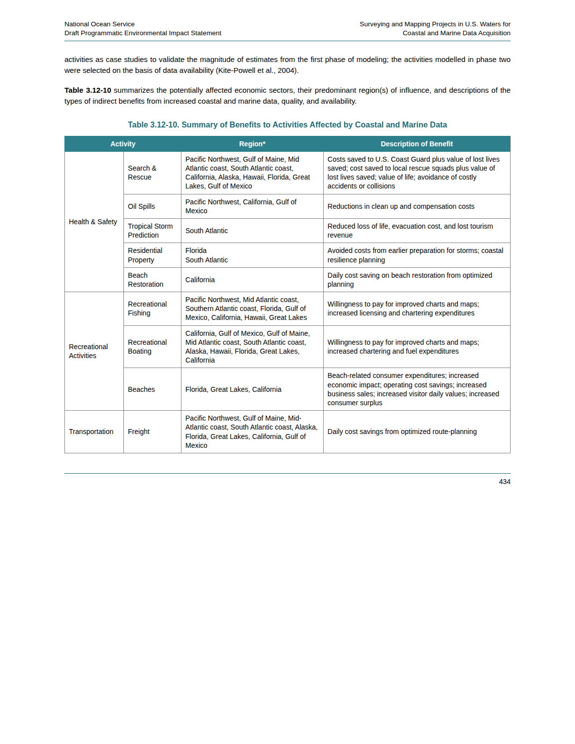National Ocean Service
Draft Programmatic Environmental Impact Statement
Surveying and Mapping Projects in U.S. Waters for
Coastal and Marine Data Acquisition
activities as case studies to validate the magnitude of estimates from the first phase of modeling; the activities modelled in phase two were selected on the basis of data availability (Kite-Powell et al., 2004).
Table 3.12-10 summarizes the potentially affected economic sectors, their predominant region(s) of influence, and descriptions of the types of indirect benefits from increased coastal and marine data, quality, and availability.
Table 3.12-10. Summary of Benefits to Activities Affected by Coastal and Marine Data
| Activity | Region* | Description of Benefit |
| --- | --- | --- |
| Health & Safety | Search & Rescue | Pacific Northwest, Gulf of Maine, Mid Atlantic coast, South Atlantic coast, California, Alaska, Hawaii, Florida, Great Lakes, Gulf of Mexico | Costs saved to U.S. Coast Guard plus value of lost lives saved; cost saved to local rescue squads plus value of lost lives saved; value of life; avoidance of costly accidents or collisions |
| Oil Spills | Pacific Northwest, California, Gulf of Mexico | Reductions in clean up and compensation costs |
| Tropical Storm Prediction | South Atlantic | Reduced loss of life, evacuation cost, and lost tourism revenue |
| Residential Property | Florida South Atlantic | Avoided costs from earlier preparation for storms; coastal resilience planning |
| Beach Restoration | California | Daily cost saving on beach restoration from optimized planning |
| Recreational Activities | Recreational Fishing | Pacific Northwest, Mid Atlantic coast, Southern Atlantic coast, Florida, Gulf of Mexico, California, Hawaii, Great Lakes | Willingness to pay for improved charts and maps; increased licensing and chartering expenditures |
| Recreational Boating | California, Gulf of Mexico, Gulf of Maine, Mid Atlantic coast, South Atlantic coast, Alaska, Hawaii, Florida, Great Lakes, California | Willingness to pay for improved charts and maps; increased chartering and fuel expenditures |
| Beaches | Florida, Great Lakes, California | Beach-related consumer expenditures; increased economic impact; operating cost savings; increased business sales; increased visitor daily values; increased consumer surplus |
| Transportation | Freight | Pacific Northwest, Gulf of Maine, Mid-Atlantic coast, South Atlantic coast, Alaska, Florida, Great Lakes, California, Gulf of Mexico | Daily cost savings from optimized route-planning |
434